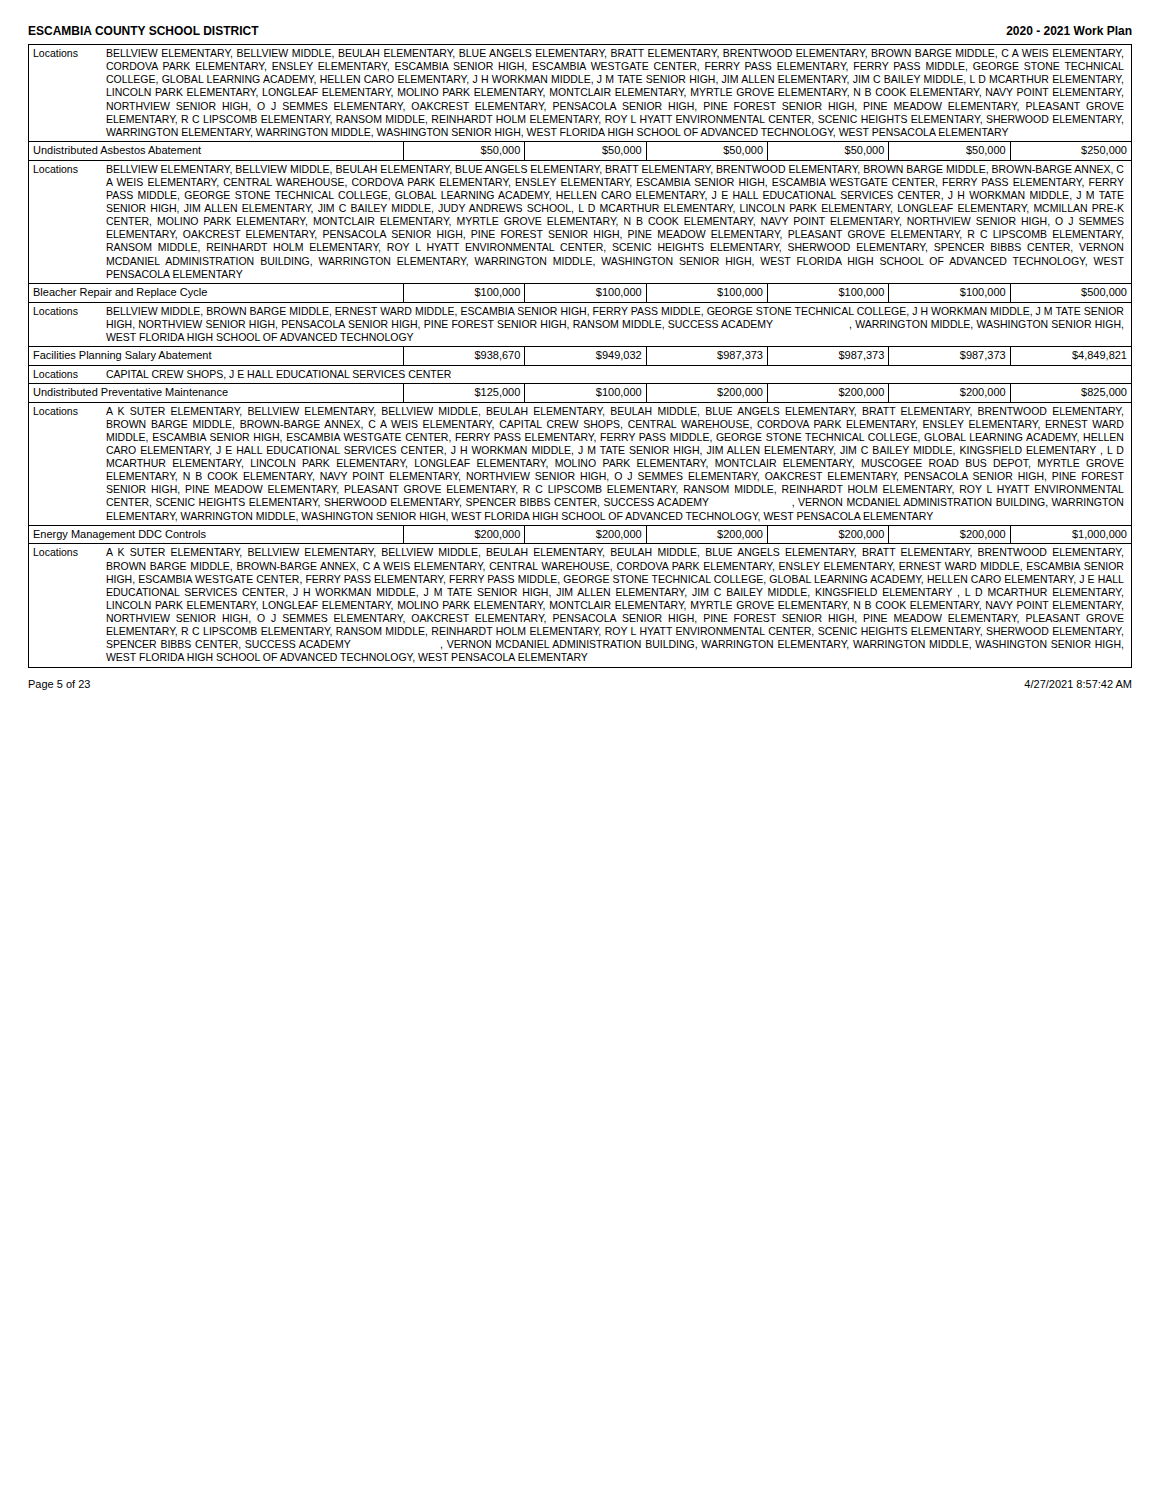ESCAMBIA COUNTY SCHOOL DISTRICT 2020 - 2021 Work Plan
| Locations BELLVIEW ELEMENTARY, BELLVIEW MIDDLE, BEULAH ELEMENTARY, BLUE ANGELS ELEMENTARY, BRATT ELEMENTARY, BRENTWOOD ELEMENTARY, BROWN BARGE MIDDLE, C A WEIS ELEMENTARY, CORDOVA PARK ELEMENTARY, ENSLEY ELEMENTARY, ESCAMBIA SENIOR HIGH, ESCAMBIA WESTGATE CENTER, FERRY PASS ELEMENTARY, FERRY PASS MIDDLE, GEORGE STONE TECHNICAL COLLEGE, GLOBAL LEARNING ACADEMY, HELLEN CARO ELEMENTARY, J H WORKMAN MIDDLE, J M TATE SENIOR HIGH, JIM ALLEN ELEMENTARY, JIM C BAILEY MIDDLE, L D MCARTHUR ELEMENTARY, LINCOLN PARK ELEMENTARY, LONGLEAF ELEMENTARY, MOLINO PARK ELEMENTARY, MONTCLAIR ELEMENTARY, MYRTLE GROVE ELEMENTARY, N B COOK ELEMENTARY, NAVY POINT ELEMENTARY, NORTHVIEW SENIOR HIGH, O J SEMMES ELEMENTARY, OAKCREST ELEMENTARY, PENSACOLA SENIOR HIGH, PINE FOREST SENIOR HIGH, PINE MEADOW ELEMENTARY, PLEASANT GROVE ELEMENTARY, R C LIPSCOMB ELEMENTARY, RANSOM MIDDLE, REINHARDT HOLM ELEMENTARY, ROY L HYATT ENVIRONMENTAL CENTER, SCENIC HEIGHTS ELEMENTARY, SHERWOOD ELEMENTARY, WARRINGTON ELEMENTARY, WARRINGTON MIDDLE, WASHINGTON SENIOR HIGH, WEST FLORIDA HIGH SCHOOL OF ADVANCED TECHNOLOGY, WEST PENSACOLA ELEMENTARY |
| Undistributed Asbestos Abatement | $50,000 | $50,000 | $50,000 | $50,000 | $50,000 | $250,000 |
| Locations BELLVIEW ELEMENTARY, BELLVIEW MIDDLE, BEULAH ELEMENTARY, BLUE ANGELS ELEMENTARY, BRATT ELEMENTARY, BRENTWOOD ELEMENTARY, BROWN BARGE MIDDLE, BROWN-BARGE ANNEX, C A WEIS ELEMENTARY, CENTRAL WAREHOUSE, CORDOVA PARK ELEMENTARY, ENSLEY ELEMENTARY, ESCAMBIA SENIOR HIGH, ESCAMBIA WESTGATE CENTER, FERRY PASS ELEMENTARY, FERRY PASS MIDDLE, GEORGE STONE TECHNICAL COLLEGE, GLOBAL LEARNING ACADEMY, HELLEN CARO ELEMENTARY, J E HALL EDUCATIONAL SERVICES CENTER, J H WORKMAN MIDDLE, J M TATE SENIOR HIGH, JIM ALLEN ELEMENTARY, JIM C BAILEY MIDDLE, JUDY ANDREWS SCHOOL, L D MCARTHUR ELEMENTARY, LINCOLN PARK ELEMENTARY, LONGLEAF ELEMENTARY, MCMILLAN PRE-K CENTER, MOLINO PARK ELEMENTARY, MONTCLAIR ELEMENTARY, MYRTLE GROVE ELEMENTARY, N B COOK ELEMENTARY, NAVY POINT ELEMENTARY, NORTHVIEW SENIOR HIGH, O J SEMMES ELEMENTARY, OAKCREST ELEMENTARY, PENSACOLA SENIOR HIGH, PINE FOREST SENIOR HIGH, PINE MEADOW ELEMENTARY, PLEASANT GROVE ELEMENTARY, R C LIPSCOMB ELEMENTARY, RANSOM MIDDLE, REINHARDT HOLM ELEMENTARY, ROY L HYATT ENVIRONMENTAL CENTER, SCENIC HEIGHTS ELEMENTARY, SHERWOOD ELEMENTARY, SPENCER BIBBS CENTER, VERNON MCDANIEL ADMINISTRATION BUILDING, WARRINGTON ELEMENTARY, WARRINGTON MIDDLE, WASHINGTON SENIOR HIGH, WEST FLORIDA HIGH SCHOOL OF ADVANCED TECHNOLOGY, WEST PENSACOLA ELEMENTARY |
| Bleacher Repair and Replace Cycle | $100,000 | $100,000 | $100,000 | $100,000 | $100,000 | $500,000 |
| Locations BELLVIEW MIDDLE, BROWN BARGE MIDDLE, ERNEST WARD MIDDLE, ESCAMBIA SENIOR HIGH, FERRY PASS MIDDLE, GEORGE STONE TECHNICAL COLLEGE, J H WORKMAN MIDDLE, J M TATE SENIOR HIGH, NORTHVIEW SENIOR HIGH, PENSACOLA SENIOR HIGH, PINE FOREST SENIOR HIGH, RANSOM MIDDLE, SUCCESS ACADEMY , WARRINGTON MIDDLE, WASHINGTON SENIOR HIGH, WEST FLORIDA HIGH SCHOOL OF ADVANCED TECHNOLOGY |
| Facilities Planning Salary Abatement | $938,670 | $949,032 | $987,373 | $987,373 | $987,373 | $4,849,821 |
| Locations CAPITAL CREW SHOPS, J E HALL EDUCATIONAL SERVICES CENTER |
| Undistributed Preventative Maintenance | $125,000 | $100,000 | $200,000 | $200,000 | $200,000 | $825,000 |
| Locations A K SUTER ELEMENTARY, BELLVIEW ELEMENTARY, BELLVIEW MIDDLE, BEULAH ELEMENTARY, BEULAH MIDDLE, BLUE ANGELS ELEMENTARY, BRATT ELEMENTARY, BRENTWOOD ELEMENTARY, BROWN BARGE MIDDLE, BROWN-BARGE ANNEX, C A WEIS ELEMENTARY, CAPITAL CREW SHOPS, CENTRAL WAREHOUSE, CORDOVA PARK ELEMENTARY, ENSLEY ELEMENTARY, ERNEST WARD MIDDLE, ESCAMBIA SENIOR HIGH, ESCAMBIA WESTGATE CENTER, FERRY PASS ELEMENTARY, FERRY PASS MIDDLE, GEORGE STONE TECHNICAL COLLEGE, GLOBAL LEARNING ACADEMY, HELLEN CARO ELEMENTARY, J E HALL EDUCATIONAL SERVICES CENTER, J H WORKMAN MIDDLE, J M TATE SENIOR HIGH, JIM ALLEN ELEMENTARY, JIM C BAILEY MIDDLE, KINGSFIELD ELEMENTARY , L D MCARTHUR ELEMENTARY, LINCOLN PARK ELEMENTARY, LONGLEAF ELEMENTARY, MOLINO PARK ELEMENTARY, MONTCLAIR ELEMENTARY, MUSCOGEE ROAD BUS DEPOT, MYRTLE GROVE ELEMENTARY, N B COOK ELEMENTARY, NAVY POINT ELEMENTARY, NORTHVIEW SENIOR HIGH, O J SEMMES ELEMENTARY, OAKCREST ELEMENTARY, PENSACOLA SENIOR HIGH, PINE FOREST SENIOR HIGH, PINE MEADOW ELEMENTARY, PLEASANT GROVE ELEMENTARY, R C LIPSCOMB ELEMENTARY, RANSOM MIDDLE, REINHARDT HOLM ELEMENTARY, ROY L HYATT ENVIRONMENTAL CENTER, SCENIC HEIGHTS ELEMENTARY, SHERWOOD ELEMENTARY, SPENCER BIBBS CENTER, SUCCESS ACADEMY , VERNON MCDANIEL ADMINISTRATION BUILDING, WARRINGTON ELEMENTARY, WARRINGTON MIDDLE, WASHINGTON SENIOR HIGH, WEST FLORIDA HIGH SCHOOL OF ADVANCED TECHNOLOGY, WEST PENSACOLA ELEMENTARY |
| Energy Management DDC Controls | $200,000 | $200,000 | $200,000 | $200,000 | $200,000 | $1,000,000 |
| Locations A K SUTER ELEMENTARY, BELLVIEW ELEMENTARY, BELLVIEW MIDDLE, BEULAH ELEMENTARY, BEULAH MIDDLE, BLUE ANGELS ELEMENTARY, BRATT ELEMENTARY, BRENTWOOD ELEMENTARY, BROWN BARGE MIDDLE, BROWN-BARGE ANNEX, C A WEIS ELEMENTARY, CENTRAL WAREHOUSE, CORDOVA PARK ELEMENTARY, ENSLEY ELEMENTARY, ERNEST WARD MIDDLE, ESCAMBIA SENIOR HIGH, ESCAMBIA WESTGATE CENTER, FERRY PASS ELEMENTARY, FERRY PASS MIDDLE, GEORGE STONE TECHNICAL COLLEGE, GLOBAL LEARNING ACADEMY, HELLEN CARO ELEMENTARY, J E HALL EDUCATIONAL SERVICES CENTER, J H WORKMAN MIDDLE, J M TATE SENIOR HIGH, JIM ALLEN ELEMENTARY, JIM C BAILEY MIDDLE, KINGSFIELD ELEMENTARY , L D MCARTHUR ELEMENTARY, LINCOLN PARK ELEMENTARY, LONGLEAF ELEMENTARY, MOLINO PARK ELEMENTARY, MONTCLAIR ELEMENTARY, MYRTLE GROVE ELEMENTARY, N B COOK ELEMENTARY, NAVY POINT ELEMENTARY, NORTHVIEW SENIOR HIGH, O J SEMMES ELEMENTARY, OAKCREST ELEMENTARY, PENSACOLA SENIOR HIGH, PINE FOREST SENIOR HIGH, PINE MEADOW ELEMENTARY, PLEASANT GROVE ELEMENTARY, R C LIPSCOMB ELEMENTARY, RANSOM MIDDLE, REINHARDT HOLM ELEMENTARY, ROY L HYATT ENVIRONMENTAL CENTER, SCENIC HEIGHTS ELEMENTARY, SHERWOOD ELEMENTARY, SPENCER BIBBS CENTER, SUCCESS ACADEMY , VERNON MCDANIEL ADMINISTRATION BUILDING, WARRINGTON ELEMENTARY, WARRINGTON MIDDLE, WASHINGTON SENIOR HIGH, WEST FLORIDA HIGH SCHOOL OF ADVANCED TECHNOLOGY, WEST PENSACOLA ELEMENTARY |
Page 5 of 23 4/27/2021 8:57:42 AM